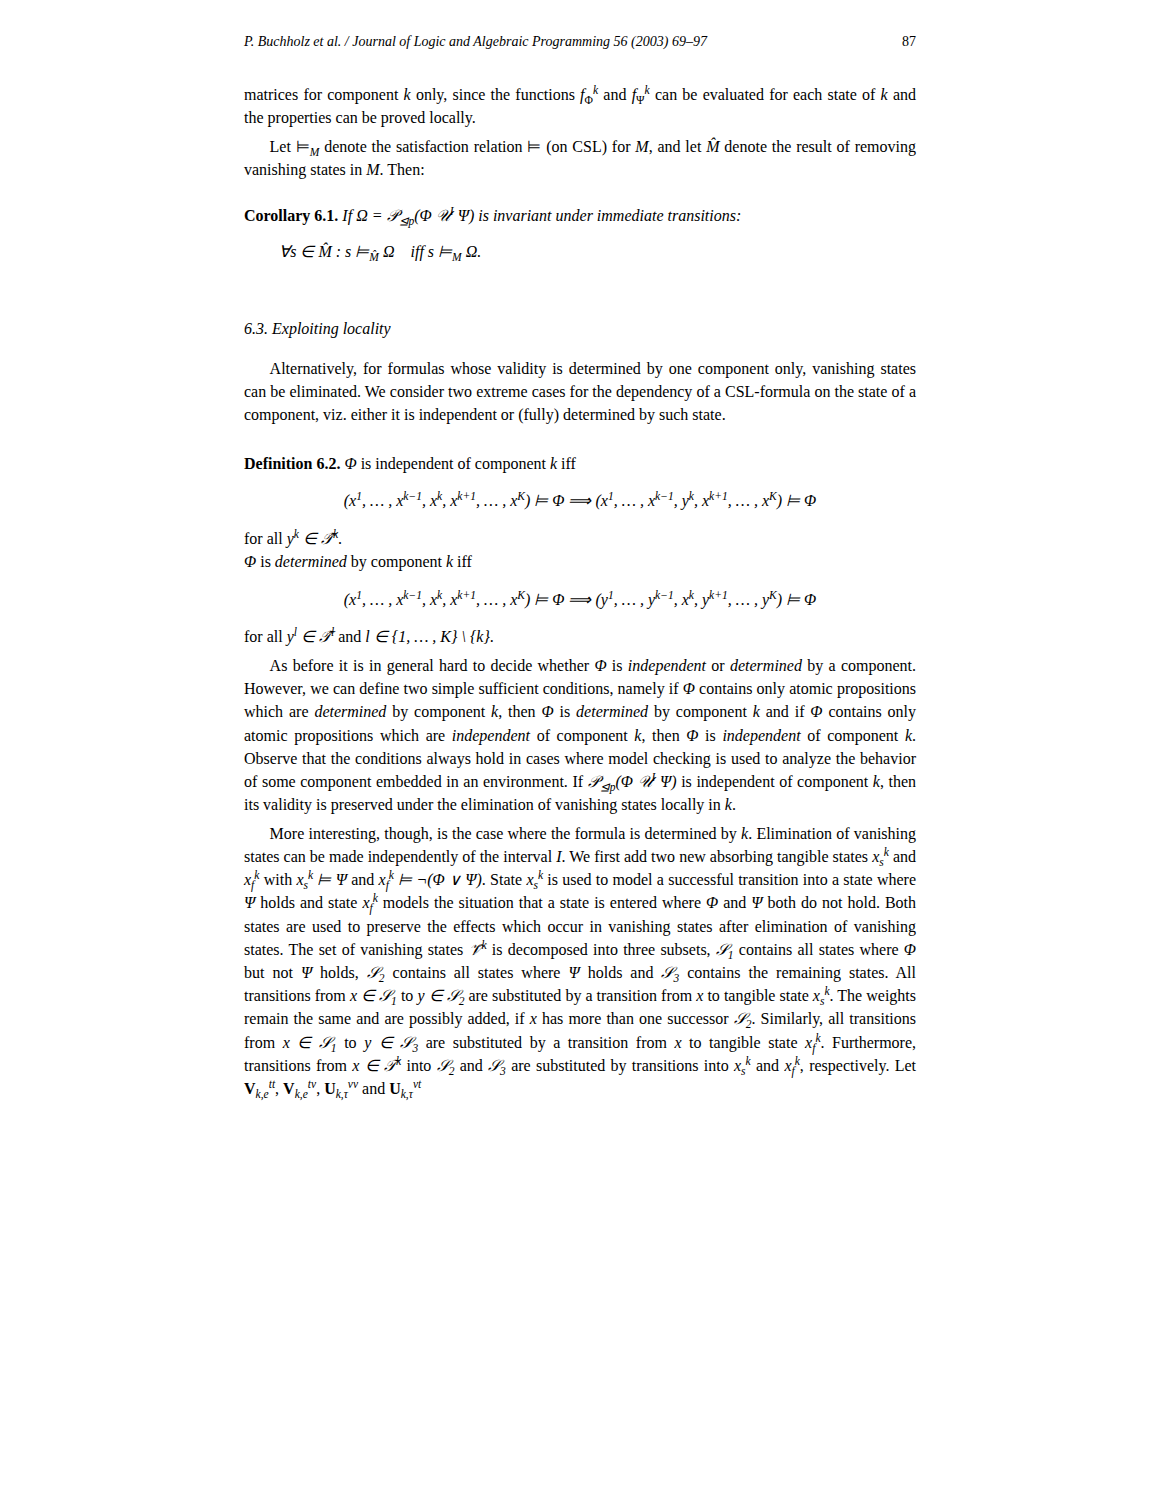P. Buchholz et al. / Journal of Logic and Algebraic Programming 56 (2003) 69–97 87
matrices for component k only, since the functions fΦk and fΨk can be evaluated for each state of k and the properties can be proved locally.
Let ⊨M denote the satisfaction relation ⊨ (on CSL) for M, and let M̂ denote the result of removing vanishing states in M. Then:
Corollary 6.1. If Ω = 𝒫⊴p(Φ 𝒰I Ψ) is invariant under immediate transitions:
∀s ∈ M̂ : s ⊨M̂ Ω iff s ⊨M Ω.
6.3. Exploiting locality
Alternatively, for formulas whose validity is determined by one component only, vanishing states can be eliminated. We consider two extreme cases for the dependency of a CSL-formula on the state of a component, viz. either it is independent or (fully) determined by such state.
Definition 6.2. Φ is independent of component k iff
(x1, … , xk−1, xk, xk+1, … , xK) ⊨ Φ ⟹ (x1, … , xk−1, yk, xk+1, … , xK) ⊨ Φ
for all yk ∈ 𝒯̂k.
Φ is determined by component k iff
(x1, … , xk−1, xk, xk+1, … , xK) ⊨ Φ ⟹ (y1, … , yk−1, xk, yk+1, … , yK) ⊨ Φ
for all yl ∈ 𝒯̂l and l ∈ {1, … , K} \ {k}.
As before it is in general hard to decide whether Φ is independent or determined by a component. However, we can define two simple sufficient conditions, namely if Φ contains only atomic propositions which are determined by component k, then Φ is determined by component k and if Φ contains only atomic propositions which are independent of component k, then Φ is independent of component k. Observe that the conditions always hold in cases where model checking is used to analyze the behavior of some component embedded in an environment. If 𝒫⊴p(Φ 𝒰I Ψ) is independent of component k, then its validity is preserved under the elimination of vanishing states locally in k.
More interesting, though, is the case where the formula is determined by k. Elimination of vanishing states can be made independently of the interval I. We first add two new absorbing tangible states xsk and xfk with xsk ⊨ Ψ and xfk ⊨ ¬(Φ ∨ Ψ). State xsk is used to model a successful transition into a state where Ψ holds and state xfk models the situation that a state is entered where Φ and Ψ both do not hold. Both states are used to preserve the effects which occur in vanishing states after elimination of vanishing states. The set of vanishing states 𝒱̂k is decomposed into three subsets, 𝒮1 contains all states where Φ but not Ψ holds, 𝒮2 contains all states where Ψ holds and 𝒮3 contains the remaining states. All transitions from x ∈ 𝒮1 to y ∈ 𝒮2 are substituted by a transition from x to tangible state xsk. The weights remain the same and are possibly added, if x has more than one successor 𝒮2. Similarly, all transitions from x ∈ 𝒮1 to y ∈ 𝒮3 are substituted by a transition from x to tangible state xfk. Furthermore, transitions from x ∈ 𝒯k into 𝒮2 and 𝒮3 are substituted by transitions into xsk and xfk, respectively. Let Vk,ett, Vk,etv, Uk,τvv and Uk,τvt